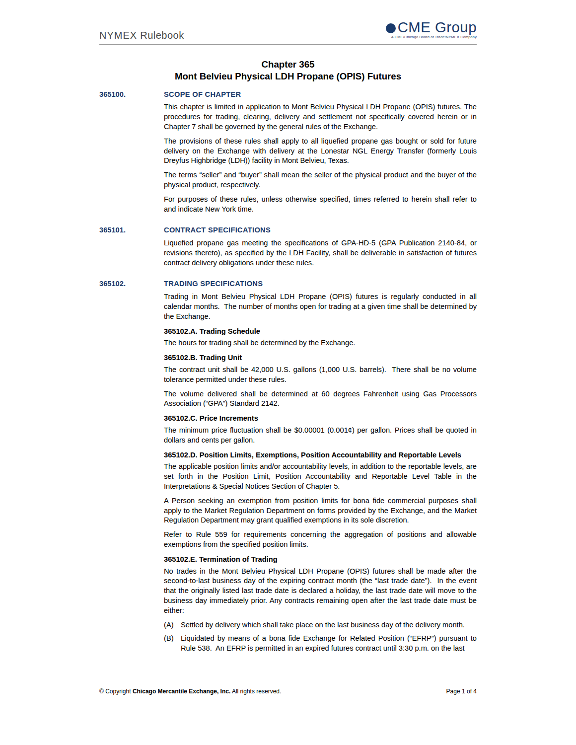NYMEX Rulebook
CME Group
A CME/Chicago Board of Trade/NYMEX Company
Chapter 365Mont Belvieu Physical LDH Propane (OPIS) Futures
365100.
SCOPE OF CHAPTER
This chapter is limited in application to Mont Belvieu Physical LDH Propane (OPIS) futures. The procedures for trading, clearing, delivery and settlement not specifically covered herein or in Chapter 7 shall be governed by the general rules of the Exchange.
The provisions of these rules shall apply to all liquefied propane gas bought or sold for future delivery on the Exchange with delivery at the Lonestar NGL Energy Transfer (formerly Louis Dreyfus Highbridge (LDH)) facility in Mont Belvieu, Texas.
The terms “seller” and “buyer” shall mean the seller of the physical product and the buyer of the physical product, respectively.
For purposes of these rules, unless otherwise specified, times referred to herein shall refer to and indicate New York time.
365101.
CONTRACT SPECIFICATIONS
Liquefied propane gas meeting the specifications of GPA-HD-5 (GPA Publication 2140-84, or revisions thereto), as specified by the LDH Facility, shall be deliverable in satisfaction of futures contract delivery obligations under these rules.
365102.
TRADING SPECIFICATIONS
Trading in Mont Belvieu Physical LDH Propane (OPIS) futures is regularly conducted in all calendar months. The number of months open for trading at a given time shall be determined by the Exchange.
365102.A. Trading Schedule
The hours for trading shall be determined by the Exchange.
365102.B. Trading Unit
The contract unit shall be 42,000 U.S. gallons (1,000 U.S. barrels). There shall be no volume tolerance permitted under these rules.
The volume delivered shall be determined at 60 degrees Fahrenheit using Gas Processors Association (“GPA”) Standard 2142.
365102.C. Price Increments
The minimum price fluctuation shall be $0.00001 (0.001¢) per gallon. Prices shall be quoted in dollars and cents per gallon.
365102.D. Position Limits, Exemptions, Position Accountability and Reportable Levels
The applicable position limits and/or accountability levels, in addition to the reportable levels, are set forth in the Position Limit, Position Accountability and Reportable Level Table in the Interpretations & Special Notices Section of Chapter 5.
A Person seeking an exemption from position limits for bona fide commercial purposes shall apply to the Market Regulation Department on forms provided by the Exchange, and the Market Regulation Department may grant qualified exemptions in its sole discretion.
Refer to Rule 559 for requirements concerning the aggregation of positions and allowable exemptions from the specified position limits.
365102.E. Termination of Trading
No trades in the Mont Belvieu Physical LDH Propane (OPIS) futures shall be made after the second-to-last business day of the expiring contract month (the “last trade date”). In the event that the originally listed last trade date is declared a holiday, the last trade date will move to the business day immediately prior. Any contracts remaining open after the last trade date must be either:
(A) Settled by delivery which shall take place on the last business day of the delivery month.
(B) Liquidated by means of a bona fide Exchange for Related Position (“EFRP”) pursuant to Rule 538. An EFRP is permitted in an expired futures contract until 3:30 p.m. on the last
© Copyright Chicago Mercantile Exchange, Inc. All rights reserved.
Page 1 of 4